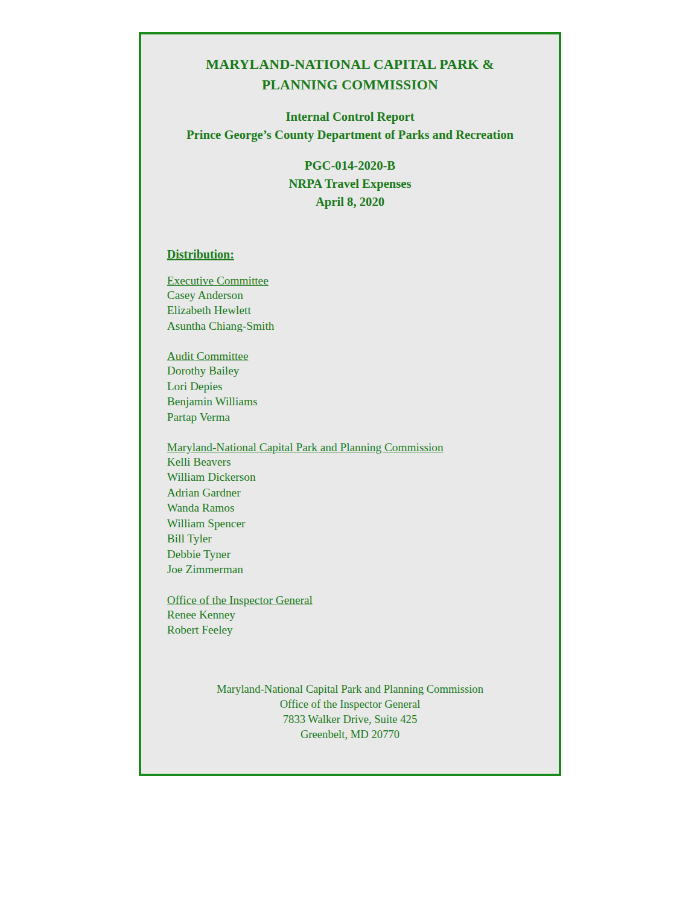MARYLAND-NATIONAL CAPITAL PARK & PLANNING COMMISSION
Internal Control Report
Prince George’s County Department of Parks and Recreation
PGC-014-2020-B
NRPA Travel Expenses
April 8, 2020
Distribution:
Executive Committee
Casey Anderson
Elizabeth Hewlett
Asuntha Chiang-Smith
Audit Committee
Dorothy Bailey
Lori Depies
Benjamin Williams
Partap Verma
Maryland-National Capital Park and Planning Commission
Kelli Beavers
William Dickerson
Adrian Gardner
Wanda Ramos
William Spencer
Bill Tyler
Debbie Tyner
Joe Zimmerman
Office of the Inspector General
Renee Kenney
Robert Feeley
Maryland-National Capital Park and Planning Commission
Office of the Inspector General
7833 Walker Drive, Suite 425
Greenbelt, MD 20770